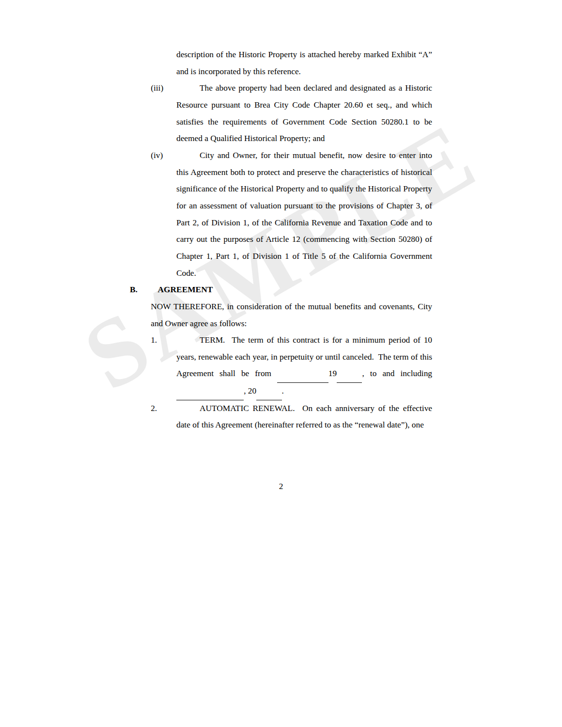SAMPLE
description of the Historic Property is attached hereby marked Exhibit “A” and is incorporated by this reference.
(iii)
The above property had been declared and designated as a Historic Resource pursuant to Brea City Code Chapter 20.60 et seq., and which satisfies the requirements of Government Code Section 50280.1 to be deemed a Qualified Historical Property; and
(iv)
City and Owner, for their mutual benefit, now desire to enter into this Agreement both to protect and preserve the characteristics of historical significance of the Historical Property and to qualify the Historical Property for an assessment of valuation pursuant to the provisions of Chapter 3, of Part 2, of Division 1, of the California Revenue and Taxation Code and to carry out the purposes of Article 12 (commencing with Section 50280) of Chapter 1, Part 1, of Division 1 of Title 5 of the California Government Code.
B.
AGREEMENT
NOW THEREFORE, in consideration of the mutual benefits and covenants, City and Owner agree as follows:
1.
TERM. The term of this contract is for a minimum period of 10 years, renewable each year, in perpetuity or until canceled. The term of this Agreement shall be from 19 , to and including , 20 .
2.
AUTOMATIC RENEWAL. On each anniversary of the effective date of this Agreement (hereinafter referred to as the “renewal date”), one
2